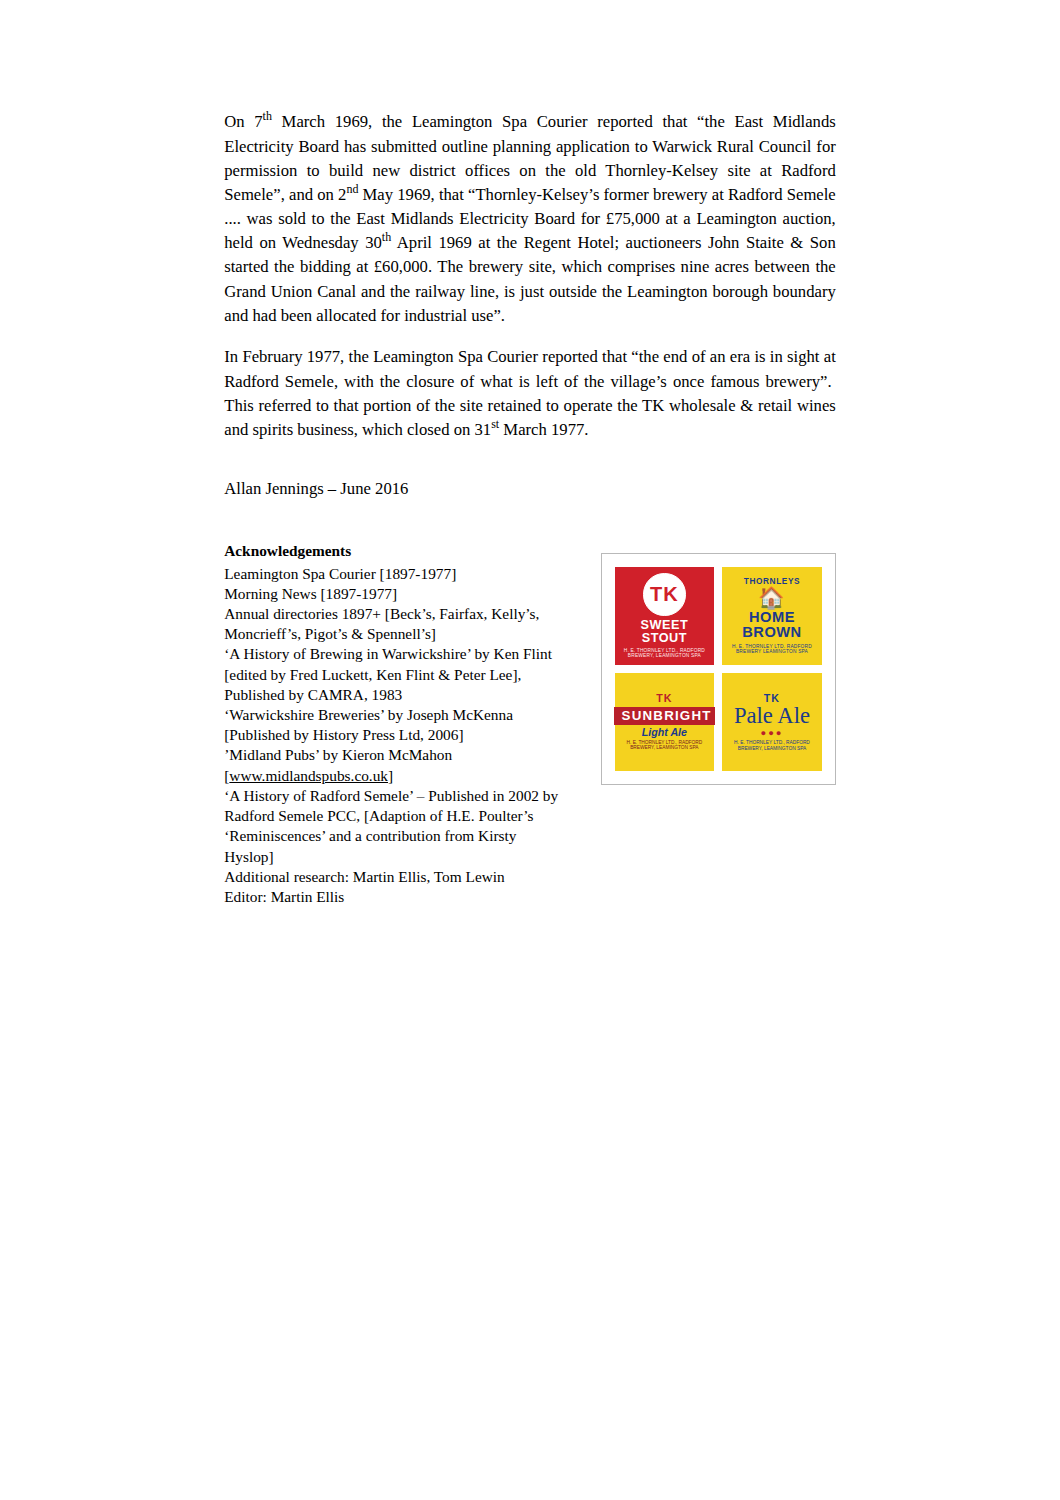On 7th March 1969, the Leamington Spa Courier reported that “the East Midlands Electricity Board has submitted outline planning application to Warwick Rural Council for permission to build new district offices on the old Thornley-Kelsey site at Radford Semele”, and on 2nd May 1969, that “Thornley-Kelsey’s former brewery at Radford Semele .... was sold to the East Midlands Electricity Board for £75,000 at a Leamington auction, held on Wednesday 30th April 1969 at the Regent Hotel; auctioneers John Staite & Son started the bidding at £60,000. The brewery site, which comprises nine acres between the Grand Union Canal and the railway line, is just outside the Leamington borough boundary and had been allocated for industrial use”.
In February 1977, the Leamington Spa Courier reported that “the end of an era is in sight at Radford Semele, with the closure of what is left of the village’s once famous brewery”. This referred to that portion of the site retained to operate the TK wholesale & retail wines and spirits business, which closed on 31st March 1977.
Allan Jennings – June 2016
Acknowledgements
Leamington Spa Courier [1897-1977]
Morning News [1897-1977]
Annual directories 1897+ [Beck’s, Fairfax, Kelly’s, Moncrieff’s, Pigot’s & Spennell’s]
‘A History of Brewing in Warwickshire’ by Ken Flint [edited by Fred Luckett, Ken Flint & Peter Lee], Published by CAMRA, 1983
‘Warwickshire Breweries’ by Joseph McKenna [Published by History Press Ltd, 2006]
’Midland Pubs’ by Kieron McMahon [www.midlandspubs.co.uk]
‘A History of Radford Semele’ – Published in 2002 by Radford Semele PCC, [Adaption of H.E. Poulter’s ‘Reminiscences’ and a contribution from Kirsty Hyslop]
Additional research: Martin Ellis, Tom Lewin
Editor: Martin Ellis
| TK SWEET STOUT H. E. THORNLEY LTD., RADFORD BREWERY, LEAMINGTON SPA | THORNLEYS 🏠 HOME BROWN H. E. THORNLEY LTD. RADFORD BREWERY LEAMINGTON SPA |
| TK SUNBRIGHT Light Ale H. E. THORNLEY LTD., RADFORD BREWERY, LEAMINGTON SPA | TK Pale Ale ●●● H. E. THORNLEY LTD., RADFORD BREWERY, LEAMINGTON SPA |